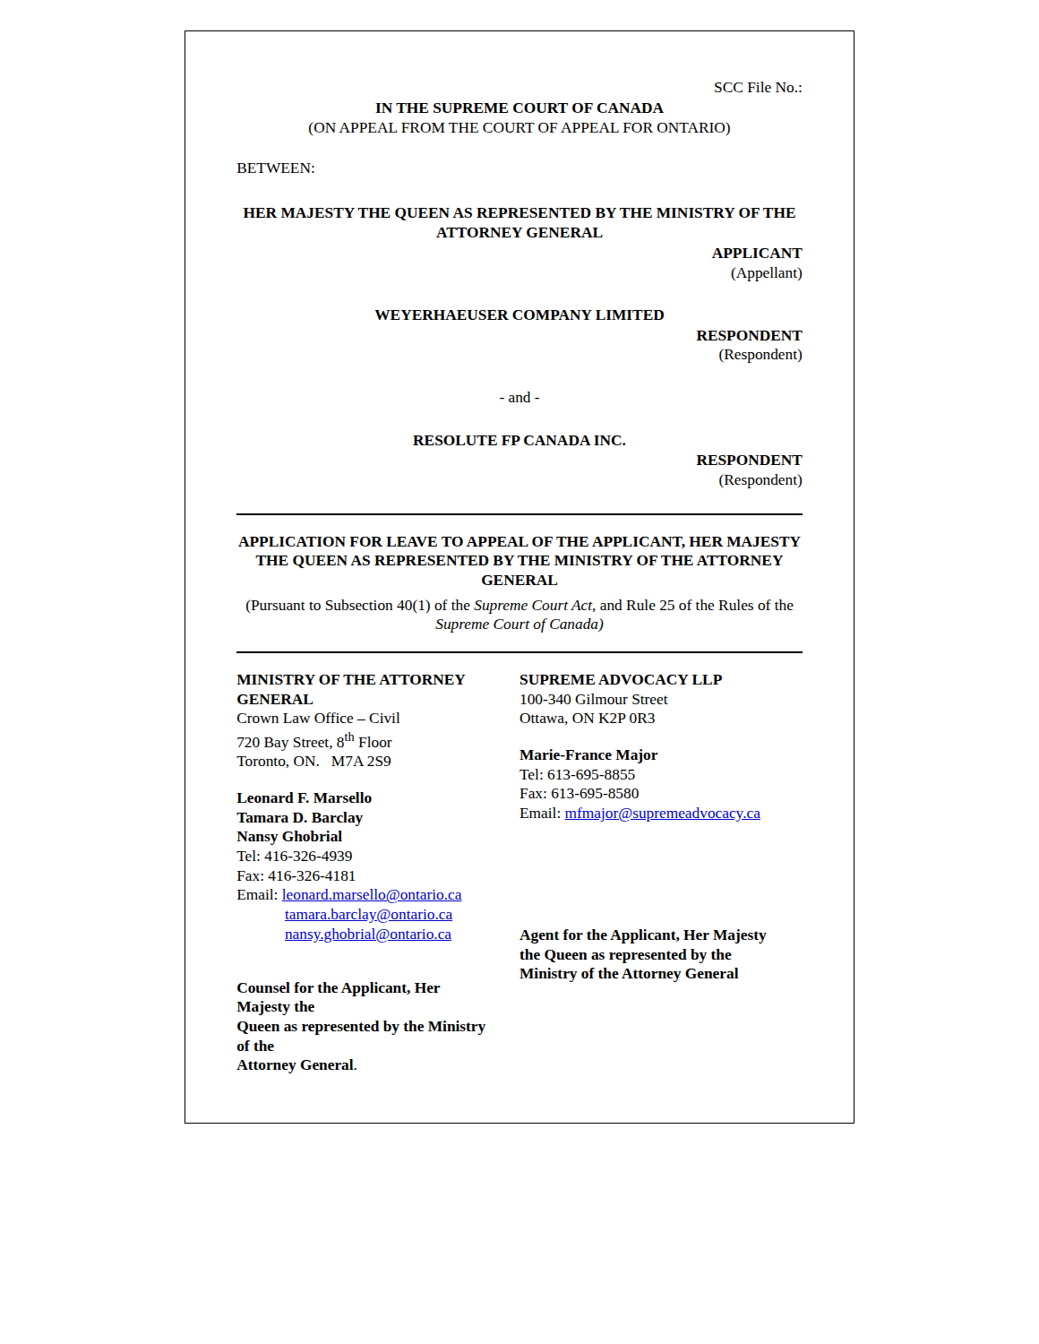SCC File No.:
IN THE SUPREME COURT OF CANADA
(ON APPEAL FROM THE COURT OF APPEAL FOR ONTARIO)
BETWEEN:
HER MAJESTY THE QUEEN AS REPRESENTED BY THE MINISTRY OF THE
ATTORNEY GENERAL
APPLICANT
(Appellant)
WEYERHAEUSER COMPANY LIMITED
RESPONDENT
(Respondent)
- and -
RESOLUTE FP CANADA INC.
RESPONDENT
(Respondent)
APPLICATION FOR LEAVE TO APPEAL OF THE APPLICANT, HER MAJESTY
THE QUEEN AS REPRESENTED BY THE MINISTRY OF THE ATTORNEY
GENERAL
(Pursuant to Subsection 40(1) of the Supreme Court Act, and Rule 25 of the Rules of the
Supreme Court of Canada)
| MINISTRY OF THE ATTORNEY GENERAL Crown Law Office – Civil 720 Bay Street, 8 th Floor Toronto, ON. M7A 2S9 Leonard F. Marsello Tamara D. Barclay Nansy Ghobrial Tel: 416-326-4939 Fax: 416-326-4181 Email: leonard.marsello@ontario.ca tamara.barclay@ontario.ca nansy.ghobrial@ontario.ca Counsel for the Applicant, Her Majesty the Queen as represented by the Ministry of the Attorney General . | SUPREME ADVOCACY LLP 100-340 Gilmour Street Ottawa, ON K2P 0R3 Marie-France Major Tel: 613-695-8855 Fax: 613-695-8580 Email: mfmajor@supremeadvocacy.ca Agent for the Applicant, Her Majesty the Queen as represented by the Ministry of the Attorney General |